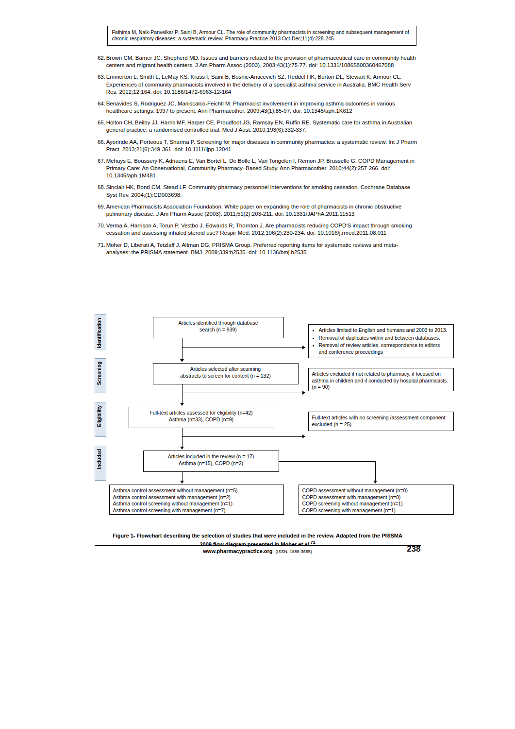Fathima M, Naik-Panvelkar P, Saini B, Armour CL. The role of community pharmacists in screening and subsequent management of chronic respiratory diseases: a systematic review. Pharmacy Practice 2013 Oct-Dec;11(4):228-245.
Brown CM, Barner JC, Shepherd MD. Issues and barriers related to the provision of pharmaceutical care in community health centers and migrant health centers. J Am Pharm Assoc (2003). 2003;43(1):75-77. doi: 10.1331/10865800360467088
Emmerton L, Smith L, LeMay KS, Krass I, Saini B, Bosnic-Anticevich SZ, Reddel HK, Burton DL, Stewart K, Armour CL. Experiences of community pharmacists involved in the delivery of a specialist asthma service in Australia. BMC Health Serv Res. 2012;12:164. doi: 10.1186/1472-6963-12-164
Benavides S, Rodriguez JC, Maniscalco-Feichtl M. Pharmacist involvement in improving asthma outcomes in various healthcare settings: 1997 to present. Ann Pharmacother. 2009;43(1):85-97. doi: 10.1345/aph.1K612
Holton CH, Beilby JJ, Harris MF, Harper CE, Proudfoot JG, Ramsay EN, Ruffin RE. Systematic care for asthma in Australian general practice: a randomised controlled trial. Med J Aust. 2010;193(6):332-337.
Ayorinde AA, Porteous T, Sharma P. Screening for major diseases in community pharmacies: a systematic review. Int J Pharm Pract. 2013;21(6):349-361. doi: 10.1111/ijpp.12041
Mehuys E, Boussery K, Adriaens E, Van Bortel L, De Bolle L, Van Tongelen I, Remon JP, Brusselle G. COPD Management in Primary Care: An Observational, Community Pharmacy–Based Study. Ann Pharmacother. 2010;44(2):257-266. doi: 10.1345/aph.1M481
Sinclair HK, Bond CM, Stead LF. Community pharmacy personnel interventions for smoking cessation. Cochrane Database Syst Rev. 2004;(1):CD003698.
American Pharmacists Association Foundation. White paper on expanding the role of pharmacists in chronic obstructive pulmonary disease. J Am Pharm Assoc (2003). 2011;51(2):203-211. doi: 10.1331/JAPhA.2011.11513
Verma A, Harrison A, Torun P, Vestbo J, Edwards R, Thornton J. Are pharmacists reducing COPD'S impact through smoking cessation and assessing inhaled steroid use? Respir Med. 2012;106(2):230-234. doi: 10.1016/j.rmed.2011.08.011
Moher D, Liberati A, Tetzlaff J, Altman DG; PRISMA Group. Preferred reporting items for systematic reviews and meta-analyses: the PRISMA statement. BMJ. 2009;339:b2535. doi: 10.1136/bmj.b2535
Identification
Screening
Eligibility
Included
Articles identified through database
search (n = 939)
Articles selected after scanning
abstracts to screen for content (n = 132)
Full-text articles assessed for eligibility (n=42)
Asthma (n=33), COPD (n=9)
Articles included in the review (n = 17)
Asthma (n=15), COPD (n=2)
Articles limited to English and humans and 2003 to 2013.
Removal of duplicates within and between databases.
Removal of review articles, correspondence to editors and conference proceedings
Articles excluded if not related to pharmacy, if focused on asthma in children and if conducted by hospital pharmacists. (n = 90)
Full-text articles with no screening /assessment component excluded (n = 25)
Asthma control assessment without management (n=5)
Asthma control assessment with management (n=2)
Asthma control screening without management (n=1)
Asthma control screening with management (n=7)
COPD assessment without management (n=0)
COPD assessment with management (n=0)
COPD screening without management (n=1)
COPD screening with management (n=1)
Figure 1- Flowchart describing the selection of studies that were included in the review. Adapted from the PRISMA
2009 flow diagram presented in Moher et al.71
www.pharmacypractice.org (ISSN: 1886-3655)
238